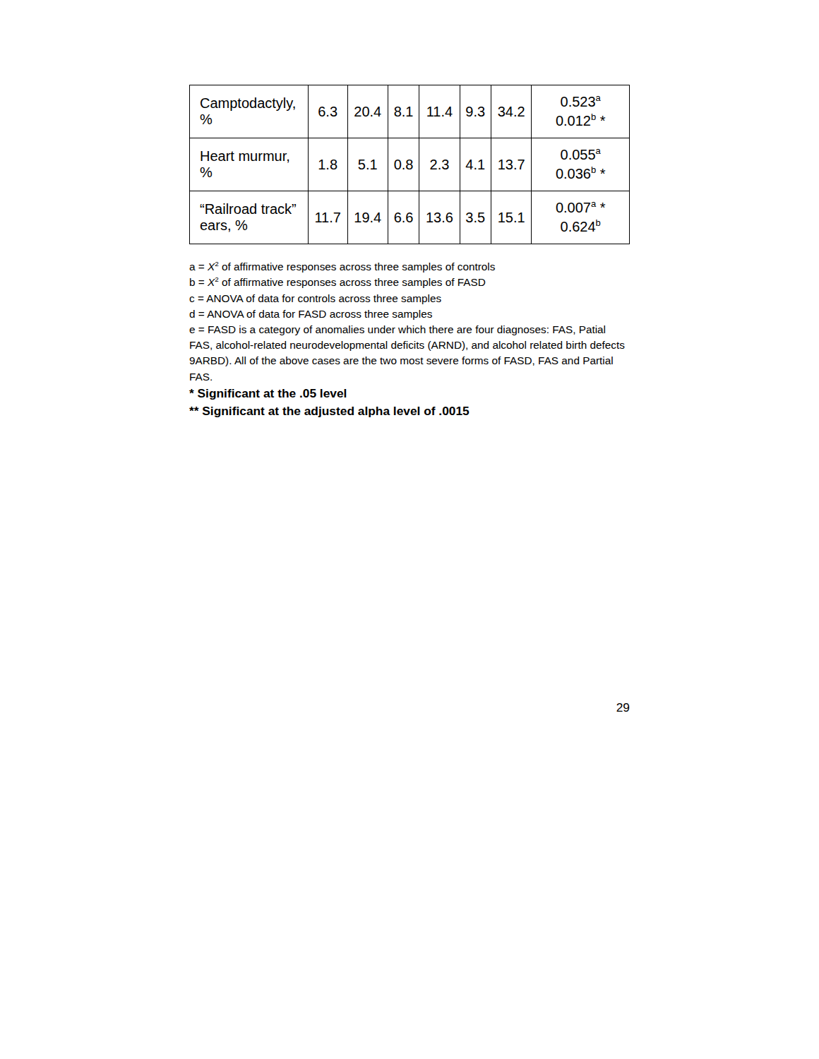| Camptodactyly, % | 6.3 | 20.4 | 8.1 | 11.4 | 9.3 | 34.2 | 0.523 a 0.012 b * |
| Heart murmur, % | 1.8 | 5.1 | 0.8 | 2.3 | 4.1 | 13.7 | 0.055 a 0.036 b * |
| “Railroad track” ears, % | 11.7 | 19.4 | 6.6 | 13.6 | 3.5 | 15.1 | 0.007 a * 0.624 b |
a = X2 of affirmative responses across three samples of controls
b = X2 of affirmative responses across three samples of FASD
c = ANOVA of data for controls across three samples
d = ANOVA of data for FASD across three samples
e = FASD is a category of anomalies under which there are four diagnoses: FAS, Patial FAS, alcohol-related neurodevelopmental deficits (ARND), and alcohol related birth defects 9ARBD). All of the above cases are the two most severe forms of FASD, FAS and Partial FAS.
* Significant at the .05 level
** Significant at the adjusted alpha level of .0015
29